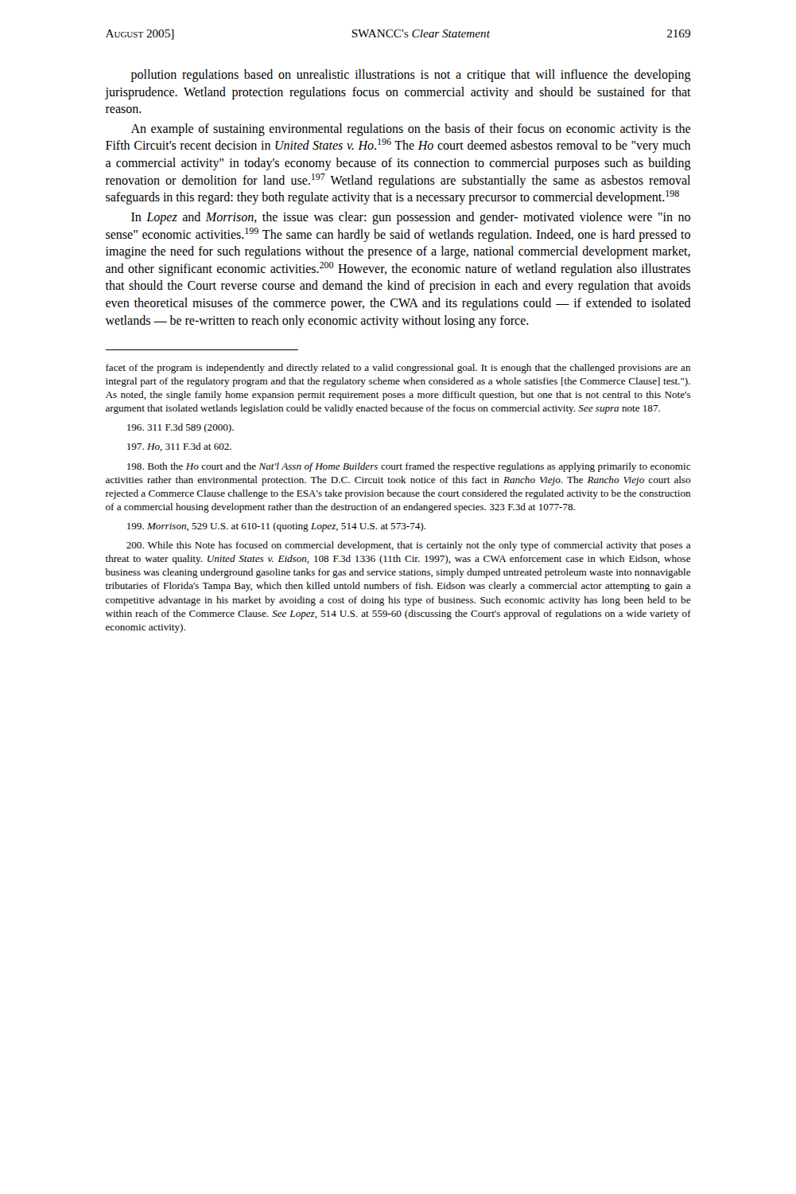August 2005] SWANCC's Clear Statement 2169
pollution regulations based on unrealistic illustrations is not a critique that will influence the developing jurisprudence. Wetland protection regulations focus on commercial activity and should be sustained for that reason.
An example of sustaining environmental regulations on the basis of their focus on economic activity is the Fifth Circuit's recent decision in United States v. Ho.196 The Ho court deemed asbestos removal to be "very much a commercial activity" in today's economy because of its connection to commercial purposes such as building renovation or demolition for land use.197 Wetland regulations are substantially the same as asbestos removal safeguards in this regard: they both regulate activity that is a necessary precursor to commercial development.198
In Lopez and Morrison, the issue was clear: gun possession and gender- motivated violence were "in no sense" economic activities.199 The same can hardly be said of wetlands regulation. Indeed, one is hard pressed to imagine the need for such regulations without the presence of a large, national commercial development market, and other significant economic activities.200 However, the economic nature of wetland regulation also illustrates that should the Court reverse course and demand the kind of precision in each and every regulation that avoids even theoretical misuses of the commerce power, the CWA and its regulations could — if extended to isolated wetlands — be re-written to reach only economic activity without losing any force.
facet of the program is independently and directly related to a valid congressional goal. It is enough that the challenged provisions are an integral part of the regulatory program and that the regulatory scheme when considered as a whole satisfies [the Commerce Clause] test."). As noted, the single family home expansion permit requirement poses a more difficult question, but one that is not central to this Note's argument that isolated wetlands legislation could be validly enacted because of the focus on commercial activity. See supra note 187.
196. 311 F.3d 589 (2000).
197. Ho, 311 F.3d at 602.
198. Both the Ho court and the Nat'l Assn of Home Builders court framed the respective regulations as applying primarily to economic activities rather than environmental protection. The D.C. Circuit took notice of this fact in Rancho Viejo. The Rancho Viejo court also rejected a Commerce Clause challenge to the ESA's take provision because the court considered the regulated activity to be the construction of a commercial housing development rather than the destruction of an endangered species. 323 F.3d at 1077-78.
199. Morrison, 529 U.S. at 610-11 (quoting Lopez, 514 U.S. at 573-74).
200. While this Note has focused on commercial development, that is certainly not the only type of commercial activity that poses a threat to water quality. United States v. Eidson, 108 F.3d 1336 (11th Cir. 1997), was a CWA enforcement case in which Eidson, whose business was cleaning underground gasoline tanks for gas and service stations, simply dumped untreated petroleum waste into nonnavigable tributaries of Florida's Tampa Bay, which then killed untold numbers of fish. Eidson was clearly a commercial actor attempting to gain a competitive advantage in his market by avoiding a cost of doing his type of business. Such economic activity has long been held to be within reach of the Commerce Clause. See Lopez, 514 U.S. at 559-60 (discussing the Court's approval of regulations on a wide variety of economic activity).